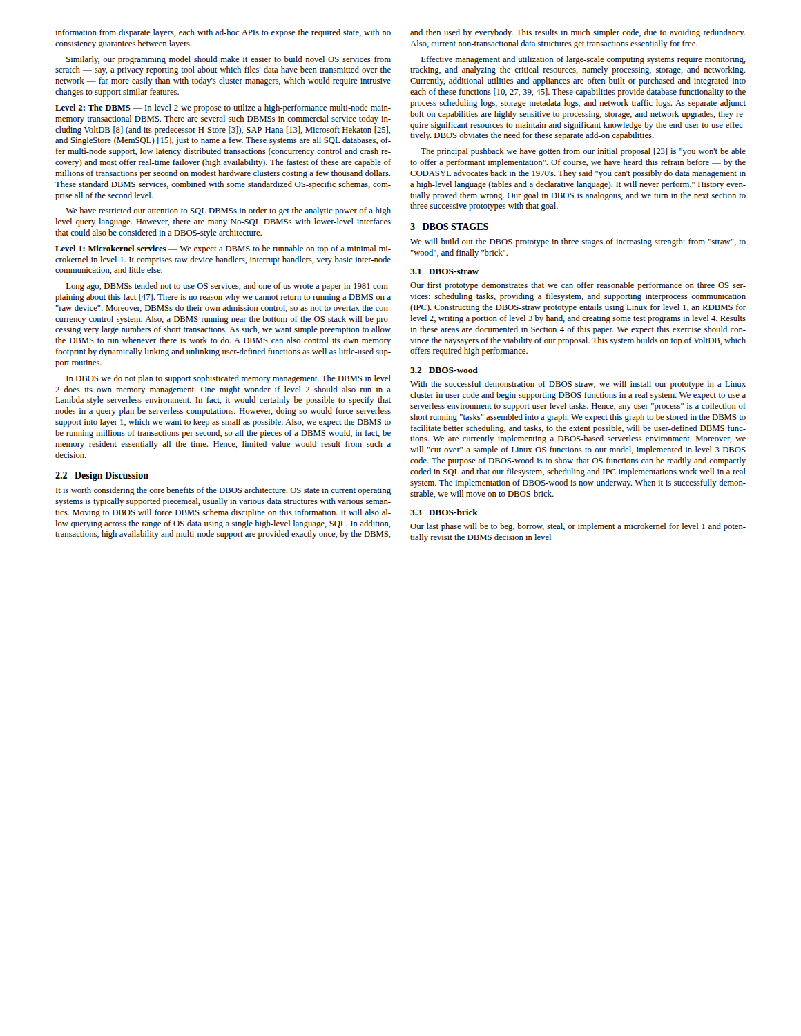information from disparate layers, each with ad-hoc APIs to expose the required state, with no consistency guarantees between layers.
Similarly, our programming model should make it easier to build novel OS services from scratch — say, a privacy reporting tool about which files' data have been transmitted over the network — far more easily than with today's cluster managers, which would require intrusive changes to support similar features.
Level 2: The DBMS — In level 2 we propose to utilize a high-performance multi-node main-memory transactional DBMS. There are several such DBMSs in commercial service today including VoltDB [8] (and its predecessor H-Store [3]), SAP-Hana [13], Microsoft Hekaton [25], and SingleStore (MemSQL) [15], just to name a few. These systems are all SQL databases, offer multi-node support, low latency distributed transactions (concurrency control and crash recovery) and most offer real-time failover (high availability). The fastest of these are capable of millions of transactions per second on modest hardware clusters costing a few thousand dollars. These standard DBMS services, combined with some standardized OS-specific schemas, comprise all of the second level.
We have restricted our attention to SQL DBMSs in order to get the analytic power of a high level query language. However, there are many No-SQL DBMSs with lower-level interfaces that could also be considered in a DBOS-style architecture.
Level 1: Microkernel services — We expect a DBMS to be runnable on top of a minimal microkernel in level 1. It comprises raw device handlers, interrupt handlers, very basic inter-node communication, and little else.
Long ago, DBMSs tended not to use OS services, and one of us wrote a paper in 1981 complaining about this fact [47]. There is no reason why we cannot return to running a DBMS on a "raw device". Moreover, DBMSs do their own admission control, so as not to overtax the concurrency control system. Also, a DBMS running near the bottom of the OS stack will be processing very large numbers of short transactions. As such, we want simple preemption to allow the DBMS to run whenever there is work to do. A DBMS can also control its own memory footprint by dynamically linking and unlinking user-defined functions as well as little-used support routines.
In DBOS we do not plan to support sophisticated memory management. The DBMS in level 2 does its own memory management. One might wonder if level 2 should also run in a Lambda-style serverless environment. In fact, it would certainly be possible to specify that nodes in a query plan be serverless computations. However, doing so would force serverless support into layer 1, which we want to keep as small as possible. Also, we expect the DBMS to be running millions of transactions per second, so all the pieces of a DBMS would, in fact, be memory resident essentially all the time. Hence, limited value would result from such a decision.
2.2 Design Discussion
It is worth considering the core benefits of the DBOS architecture. OS state in current operating systems is typically supported piecemeal, usually in various data structures with various semantics. Moving to DBOS will force DBMS schema discipline on this information. It will also allow querying across the range of OS data using a single high-level language, SQL. In addition, transactions, high availability and multi-node support are provided exactly once, by the DBMS, and then used by everybody. This results in much simpler code, due to avoiding redundancy. Also, current non-transactional data structures get transactions essentially for free.
Effective management and utilization of large-scale computing systems require monitoring, tracking, and analyzing the critical resources, namely processing, storage, and networking. Currently, additional utilities and appliances are often built or purchased and integrated into each of these functions [10, 27, 39, 45]. These capabilities provide database functionality to the process scheduling logs, storage metadata logs, and network traffic logs. As separate adjunct bolt-on capabilities are highly sensitive to processing, storage, and network upgrades, they require significant resources to maintain and significant knowledge by the end-user to use effectively. DBOS obviates the need for these separate add-on capabilities.
The principal pushback we have gotten from our initial proposal [23] is "you won't be able to offer a performant implementation". Of course, we have heard this refrain before — by the CODASYL advocates back in the 1970's. They said "you can't possibly do data management in a high-level language (tables and a declarative language). It will never perform." History eventually proved them wrong. Our goal in DBOS is analogous, and we turn in the next section to three successive prototypes with that goal.
3 DBOS STAGES
We will build out the DBOS prototype in three stages of increasing strength: from "straw", to "wood", and finally "brick".
3.1 DBOS-straw
Our first prototype demonstrates that we can offer reasonable performance on three OS services: scheduling tasks, providing a filesystem, and supporting interprocess communication (IPC). Constructing the DBOS-straw prototype entails using Linux for level 1, an RDBMS for level 2, writing a portion of level 3 by hand, and creating some test programs in level 4. Results in these areas are documented in Section 4 of this paper. We expect this exercise should convince the naysayers of the viability of our proposal. This system builds on top of VoltDB, which offers required high performance.
3.2 DBOS-wood
With the successful demonstration of DBOS-straw, we will install our prototype in a Linux cluster in user code and begin supporting DBOS functions in a real system. We expect to use a serverless environment to support user-level tasks. Hence, any user "process" is a collection of short running "tasks" assembled into a graph. We expect this graph to be stored in the DBMS to facilitate better scheduling, and tasks, to the extent possible, will be user-defined DBMS functions. We are currently implementing a DBOS-based serverless environment. Moreover, we will "cut over" a sample of Linux OS functions to our model, implemented in level 3 DBOS code. The purpose of DBOS-wood is to show that OS functions can be readily and compactly coded in SQL and that our filesystem, scheduling and IPC implementations work well in a real system. The implementation of DBOS-wood is now underway. When it is successfully demonstrable, we will move on to DBOS-brick.
3.3 DBOS-brick
Our last phase will be to beg, borrow, steal, or implement a microkernel for level 1 and potentially revisit the DBMS decision in level